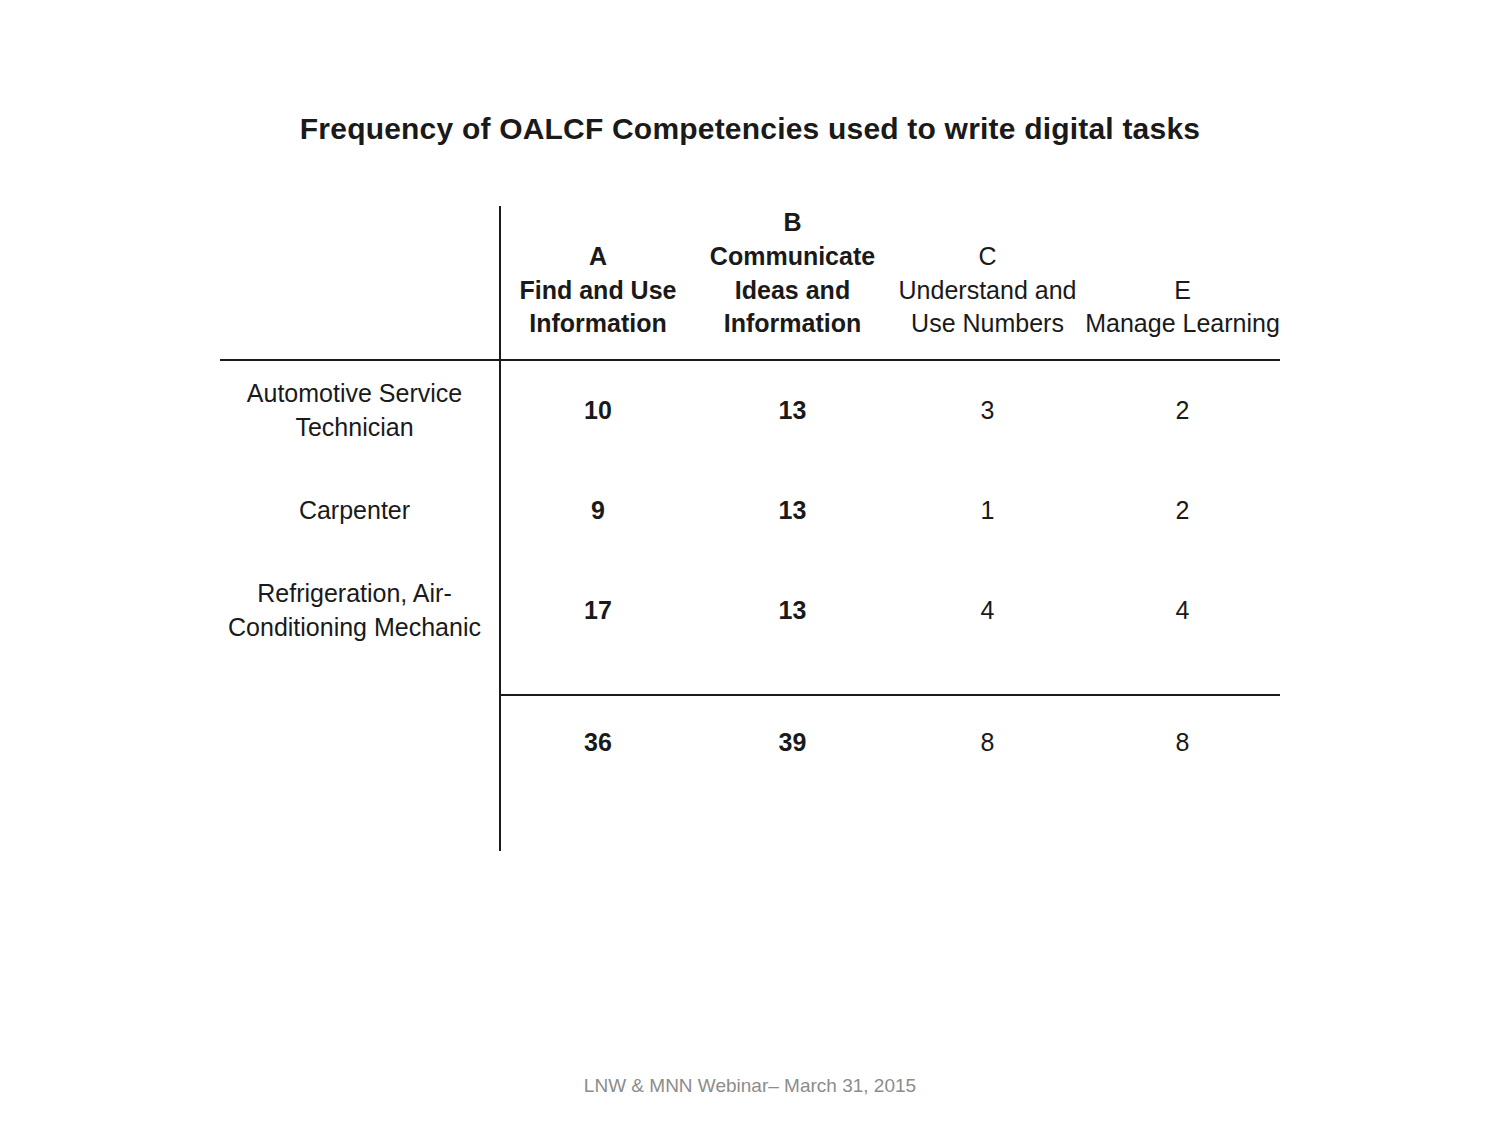Frequency of OALCF Competencies used to write digital tasks
| | A Find and Use Information | B Communicate Ideas and Information | C Understand and Use Numbers | E Manage Learning |
| --- | --- | --- | --- | --- |
| Automotive Service Technician | 10 | 13 | 3 | 2 |
| Carpenter | 9 | 13 | 1 | 2 |
| Refrigeration, Air-Conditioning Mechanic | 17 | 13 | 4 | 4 |
| | 36 | 39 | 8 | 8 |
LNW & MNN Webinar– March 31, 2015